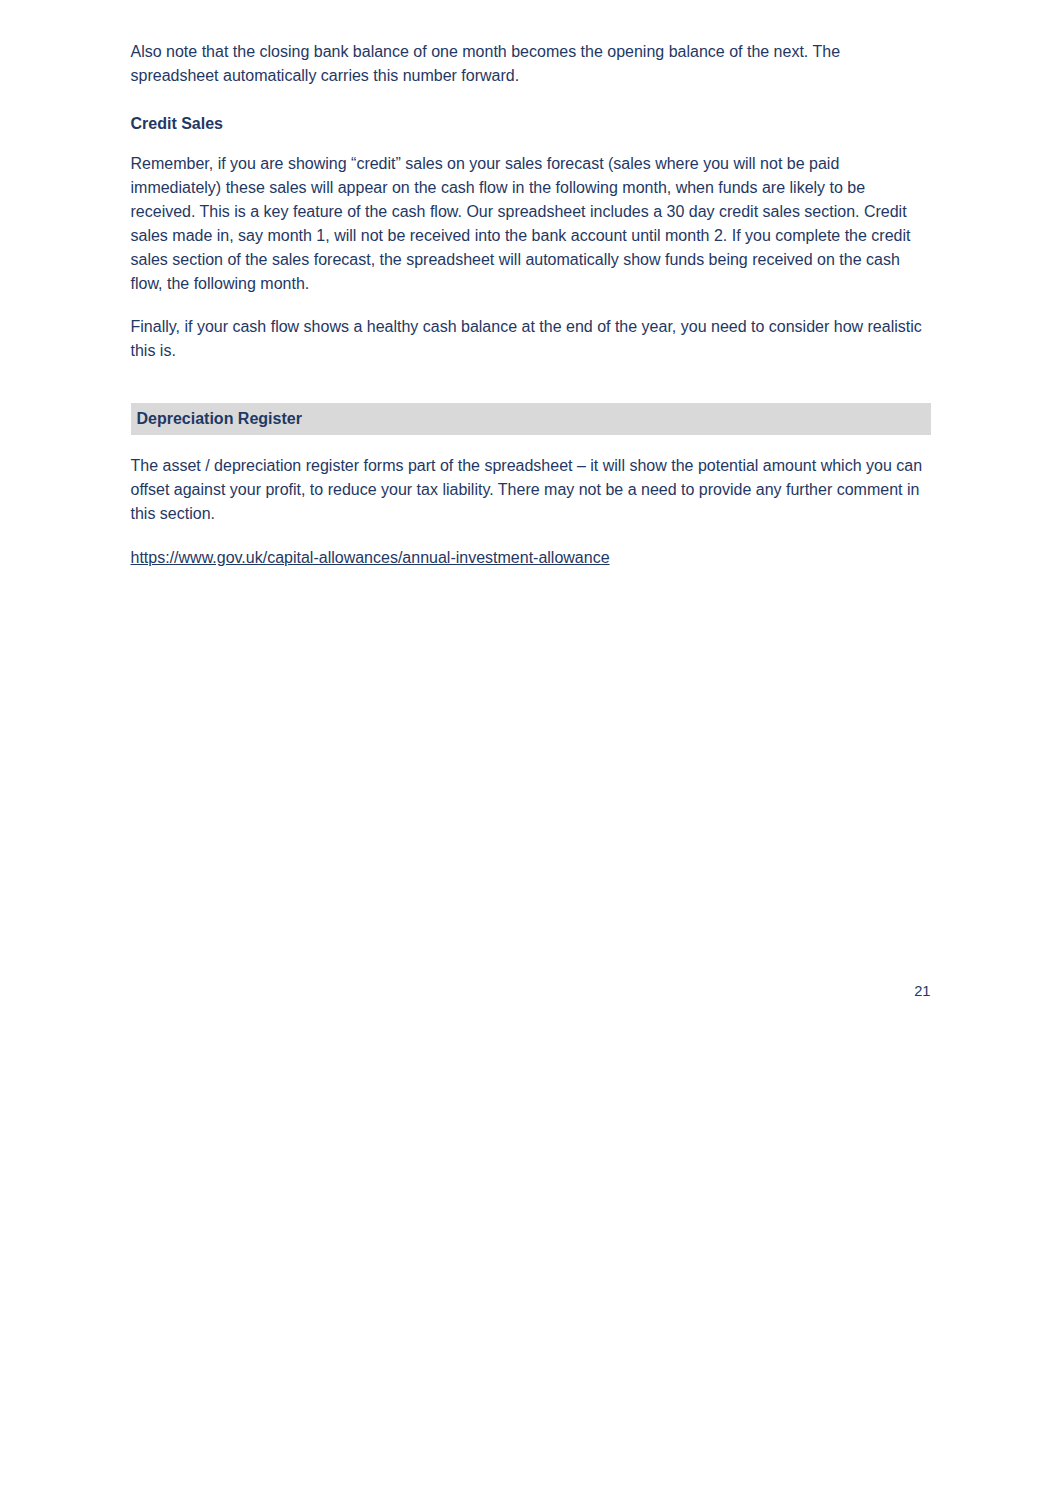Also note that the closing bank balance of one month becomes the opening balance of the next. The spreadsheet automatically carries this number forward.
Credit Sales
Remember, if you are showing “credit” sales on your sales forecast (sales where you will not be paid immediately) these sales will appear on the cash flow in the following month, when funds are likely to be received. This is a key feature of the cash flow. Our spreadsheet includes a 30 day credit sales section. Credit sales made in, say month 1, will not be received into the bank account until month 2. If you complete the credit sales section of the sales forecast, the spreadsheet will automatically show funds being received on the cash flow, the following month.
Finally, if your cash flow shows a healthy cash balance at the end of the year, you need to consider how realistic this is.
Depreciation Register
The asset / depreciation register forms part of the spreadsheet – it will show the potential amount which you can offset against your profit, to reduce your tax liability. There may not be a need to provide any further comment in this section.
https://www.gov.uk/capital-allowances/annual-investment-allowance
21